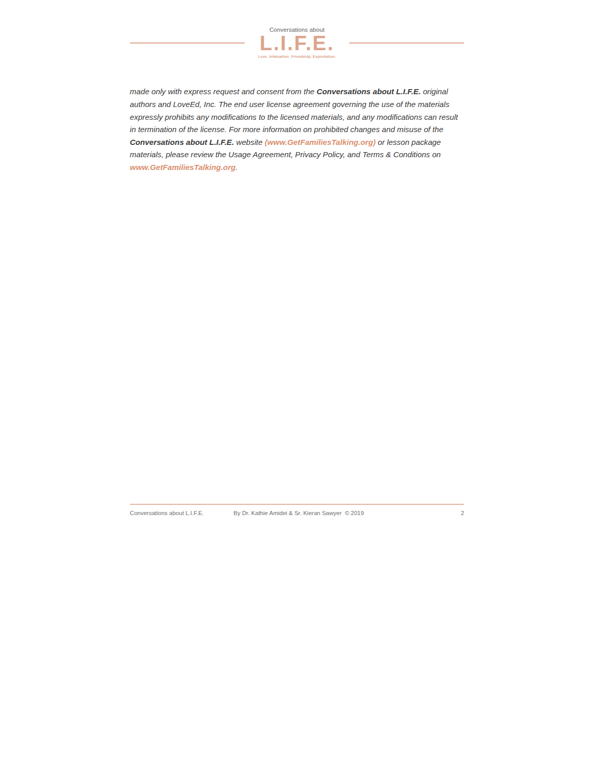Conversations about
L.I.F.E.
Love. Infatuation. Friendship. Exploitation.
made only with express request and consent from the Conversations about L.I.F.E. original authors and LoveEd, Inc. The end user license agreement governing the use of the materials expressly prohibits any modifications to the licensed materials, and any modifications can result in termination of the license. For more information on prohibited changes and misuse of the Conversations about L.I.F.E. website (www.GetFamiliesTalking.org) or lesson package materials, please review the Usage Agreement, Privacy Policy, and Terms & Conditions on www.GetFamiliesTalking.org.
Conversations about L.I.F.E.
By Dr. Kathie Amidei & Sr. Kieran Sawyer © 2019
2